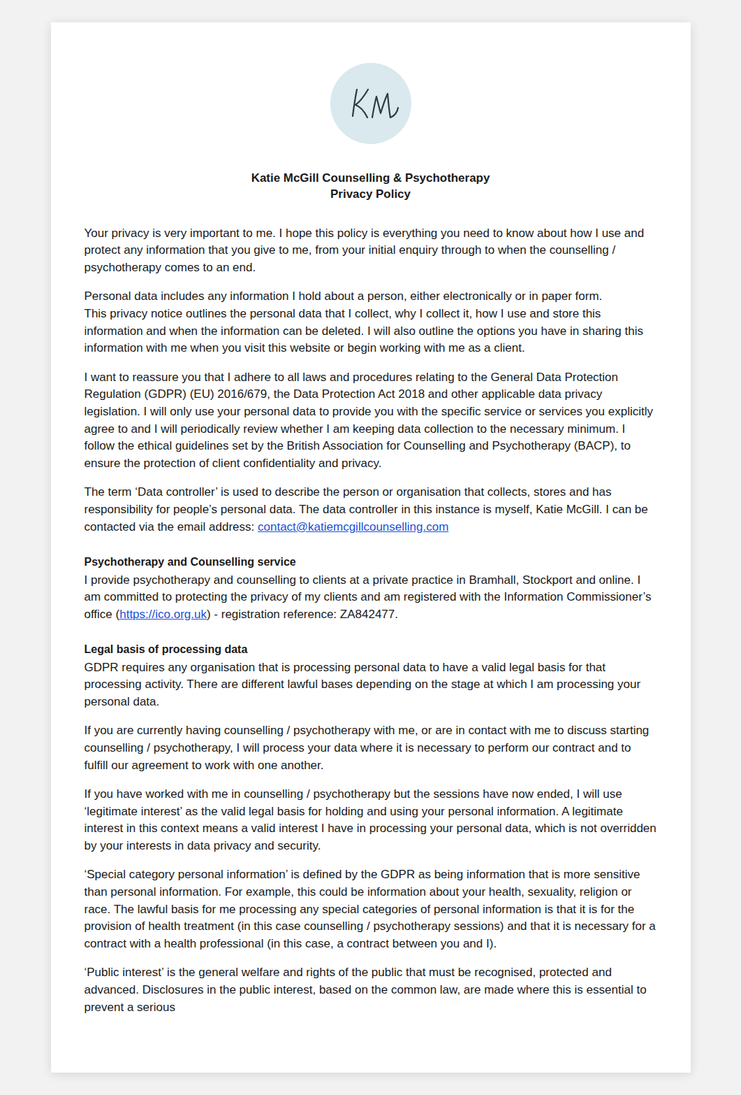Katie McGill Counselling & Psychotherapy Privacy Policy
Your privacy is very important to me. I hope this policy is everything you need to know about how I use and protect any information that you give to me, from your initial enquiry through to when the counselling / psychotherapy comes to an end.
Personal data includes any information I hold about a person, either electronically or in paper form.
This privacy notice outlines the personal data that I collect, why I collect it, how I use and store this information and when the information can be deleted. I will also outline the options you have in sharing this information with me when you visit this website or begin working with me as a client.
I want to reassure you that I adhere to all laws and procedures relating to the General Data Protection Regulation (GDPR) (EU) 2016/679, the Data Protection Act 2018 and other applicable data privacy legislation. I will only use your personal data to provide you with the specific service or services you explicitly agree to and I will periodically review whether I am keeping data collection to the necessary minimum. I follow the ethical guidelines set by the British Association for Counselling and Psychotherapy (BACP), to ensure the protection of client confidentiality and privacy.
The term ‘Data controller’ is used to describe the person or organisation that collects, stores and has responsibility for people’s personal data. The data controller in this instance is myself, Katie McGill. I can be contacted via the email address: contact@katiemcgillcounselling.com
Psychotherapy and Counselling service
I provide psychotherapy and counselling to clients at a private practice in Bramhall, Stockport and online. I am committed to protecting the privacy of my clients and am registered with the Information Commissioner’s office (https://ico.org.uk) - registration reference: ZA842477.
Legal basis of processing data
GDPR requires any organisation that is processing personal data to have a valid legal basis for that processing activity. There are different lawful bases depending on the stage at which I am processing your personal data.
If you are currently having counselling / psychotherapy with me, or are in contact with me to discuss starting counselling / psychotherapy, I will process your data where it is necessary to perform our contract and to fulfill our agreement to work with one another.
If you have worked with me in counselling / psychotherapy but the sessions have now ended, I will use ‘legitimate interest’ as the valid legal basis for holding and using your personal information. A legitimate interest in this context means a valid interest I have in processing your personal data, which is not overridden by your interests in data privacy and security.
‘Special category personal information’ is defined by the GDPR as being information that is more sensitive than personal information. For example, this could be information about your health, sexuality, religion or race. The lawful basis for me processing any special categories of personal information is that it is for the provision of health treatment (in this case counselling / psychotherapy sessions) and that it is necessary for a contract with a health professional (in this case, a contract between you and I).
‘Public interest’ is the general welfare and rights of the public that must be recognised, protected and advanced. Disclosures in the public interest, based on the common law, are made where this is essential to prevent a serious